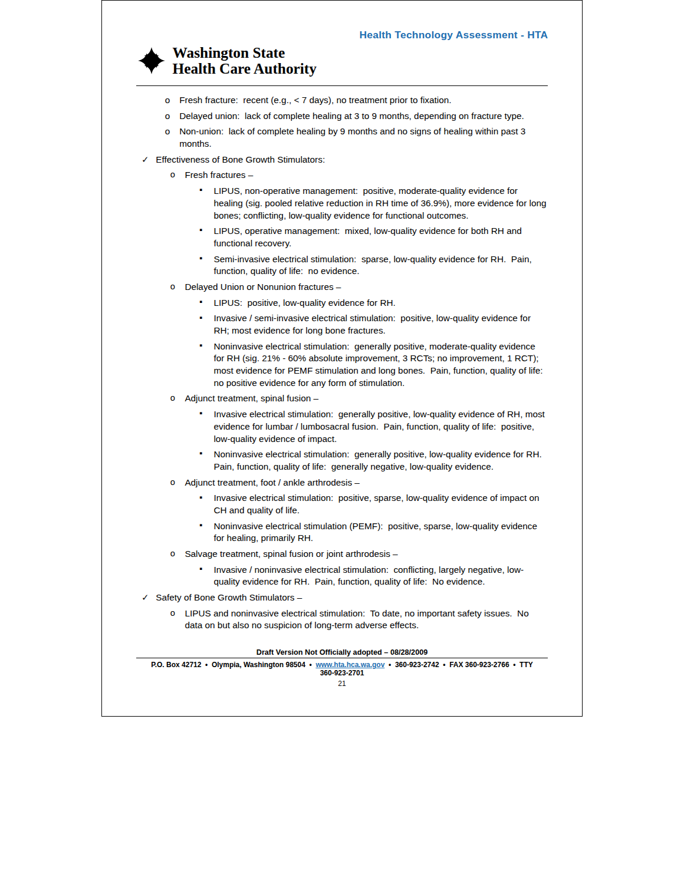Health Technology Assessment - HTA
Washington State
Health Care Authority
Fresh fracture: recent (e.g., < 7 days), no treatment prior to fixation.
Delayed union: lack of complete healing at 3 to 9 months, depending on fracture type.
Non-union: lack of complete healing by 9 months and no signs of healing within past 3 months.
Effectiveness of Bone Growth Stimulators:
Fresh fractures –
LIPUS, non-operative management: positive, moderate-quality evidence for healing (sig. pooled relative reduction in RH time of 36.9%), more evidence for long bones; conflicting, low-quality evidence for functional outcomes.
LIPUS, operative management: mixed, low-quality evidence for both RH and functional recovery.
Semi-invasive electrical stimulation: sparse, low-quality evidence for RH. Pain, function, quality of life: no evidence.
Delayed Union or Nonunion fractures –
LIPUS: positive, low-quality evidence for RH.
Invasive / semi-invasive electrical stimulation: positive, low-quality evidence for RH; most evidence for long bone fractures.
Noninvasive electrical stimulation: generally positive, moderate-quality evidence for RH (sig. 21% - 60% absolute improvement, 3 RCTs; no improvement, 1 RCT); most evidence for PEMF stimulation and long bones. Pain, function, quality of life: no positive evidence for any form of stimulation.
Adjunct treatment, spinal fusion –
Invasive electrical stimulation: generally positive, low-quality evidence of RH, most evidence for lumbar / lumbosacral fusion. Pain, function, quality of life: positive, low-quality evidence of impact.
Noninvasive electrical stimulation: generally positive, low-quality evidence for RH. Pain, function, quality of life: generally negative, low-quality evidence.
Adjunct treatment, foot / ankle arthrodesis –
Invasive electrical stimulation: positive, sparse, low-quality evidence of impact on CH and quality of life.
Noninvasive electrical stimulation (PEMF): positive, sparse, low-quality evidence for healing, primarily RH.
Salvage treatment, spinal fusion or joint arthrodesis –
Invasive / noninvasive electrical stimulation: conflicting, largely negative, low-quality evidence for RH. Pain, function, quality of life: No evidence.
Safety of Bone Growth Stimulators –
LIPUS and noninvasive electrical stimulation: To date, no important safety issues. No data on but also no suspicion of long-term adverse effects.
Draft Version Not Officially adopted – 08/28/2009
P.O. Box 42712 • Olympia, Washington 98504 • www.hta.hca.wa.gov • 360-923-2742 • FAX 360-923-2766 • TTY 360-923-2701
21